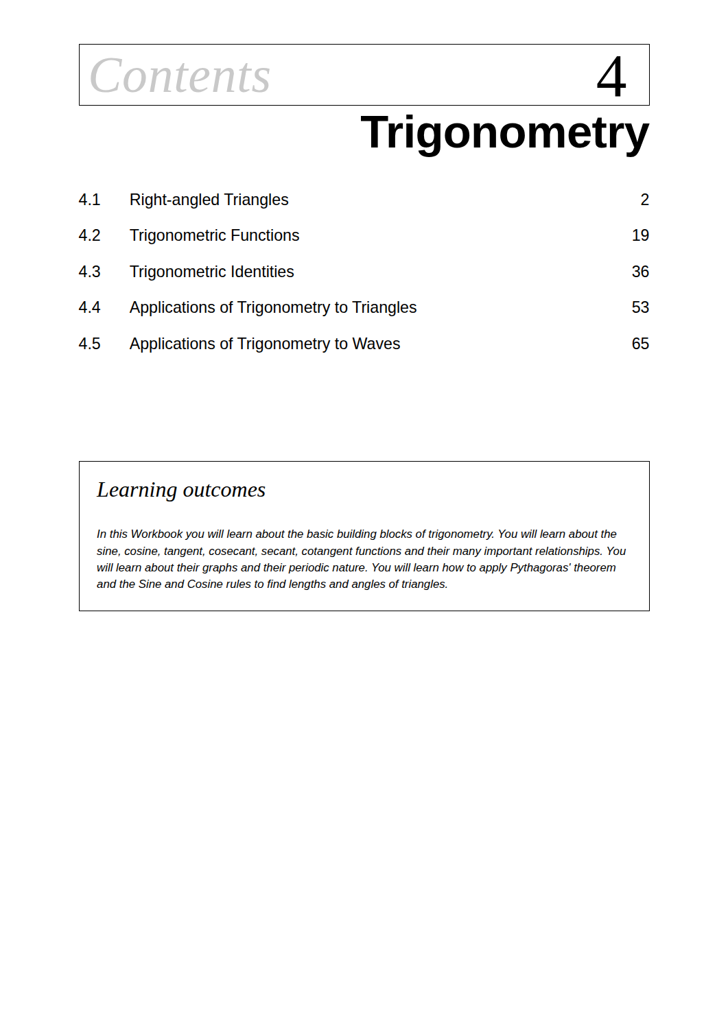Contents 4
Trigonometry
| 4.1 | Right-angled Triangles | 2 |
| 4.2 | Trigonometric Functions | 19 |
| 4.3 | Trigonometric Identities | 36 |
| 4.4 | Applications of Trigonometry to Triangles | 53 |
| 4.5 | Applications of Trigonometry to Waves | 65 |
Learning outcomes
In this Workbook you will learn about the basic building blocks of trigonometry. You will learn about the sine, cosine, tangent, cosecant, secant, cotangent functions and their many important relationships. You will learn about their graphs and their periodic nature. You will learn how to apply Pythagoras' theorem and the Sine and Cosine rules to find lengths and angles of triangles.